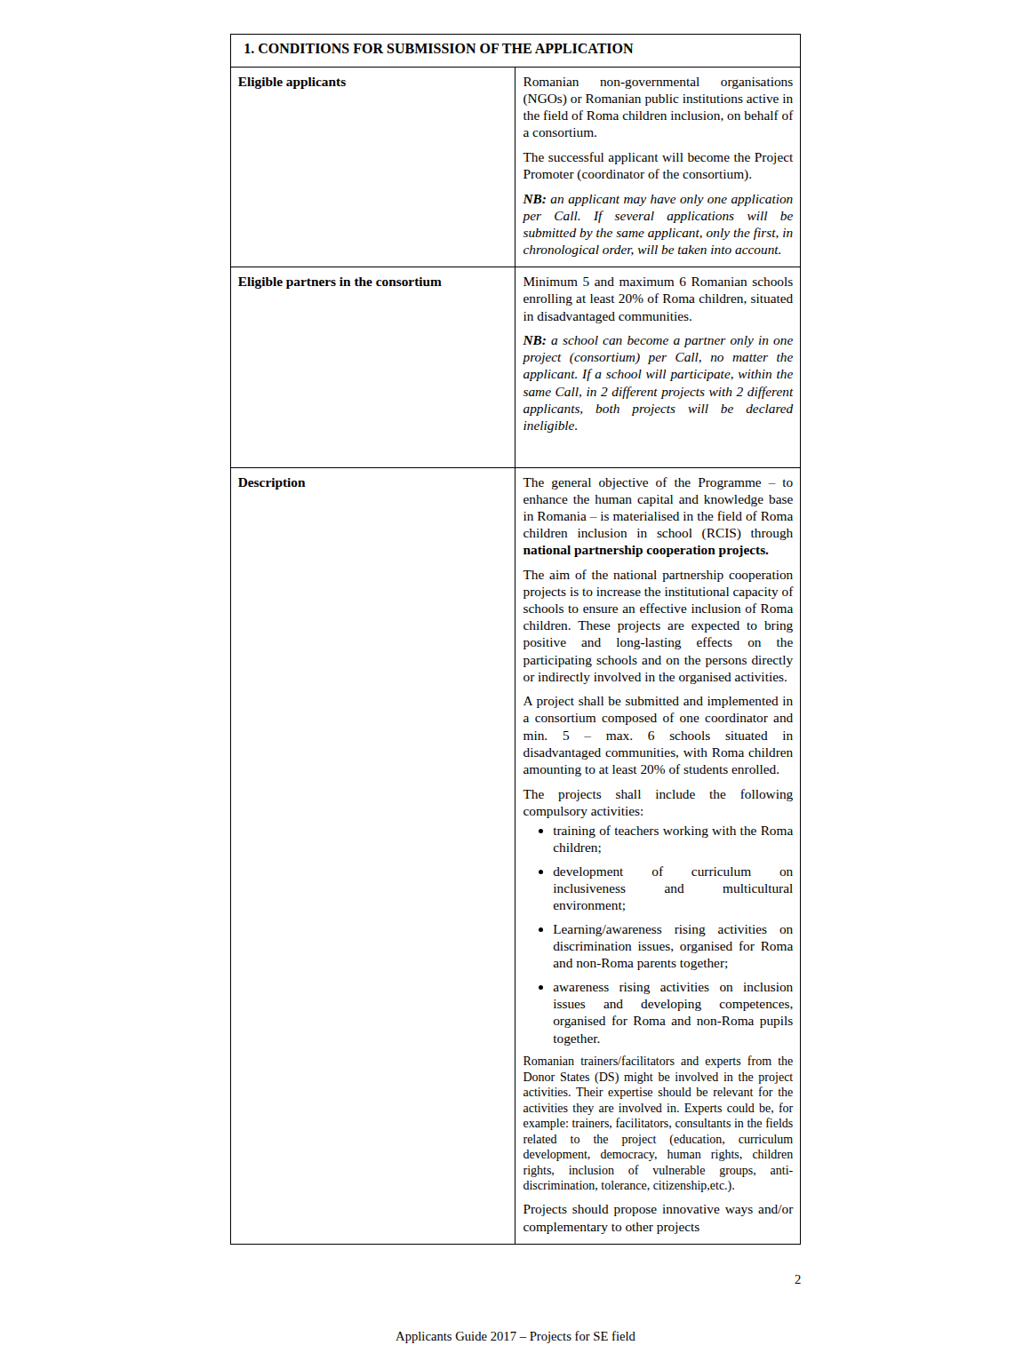| CONDITIONS FOR SUBMISSION OF THE APPLICATION |
| Eligible applicants | Romanian non-governmental organisations (NGOs) or Romanian public institutions active in the field of Roma children inclusion, on behalf of a consortium. The successful applicant will become the Project Promoter (coordinator of the consortium). NB: an applicant may have only one application per Call. If several applications will be submitted by the same applicant, only the first, in chronological order, will be taken into account. |
| Eligible partners in the consortium | Minimum 5 and maximum 6 Romanian schools enrolling at least 20% of Roma children, situated in disadvantaged communities. NB: a school can become a partner only in one project (consortium) per Call, no matter the applicant. If a school will participate, within the same Call, in 2 different projects with 2 different applicants, both projects will be declared ineligible. |
| Description | The general objective of the Programme – to enhance the human capital and knowledge base in Romania – is materialised in the field of Roma children inclusion in school (RCIS) through national partnership cooperation projects. The aim of the national partnership cooperation projects is to increase the institutional capacity of schools to ensure an effective inclusion of Roma children. These projects are expected to bring positive and long-lasting effects on the participating schools and on the persons directly or indirectly involved in the organised activities. A project shall be submitted and implemented in a consortium composed of one coordinator and min. 5 – max. 6 schools situated in disadvantaged communities, with Roma children amounting to at least 20% of students enrolled. The projects shall include the following compulsory activities: training of teachers working with the Roma children; development of curriculum on inclusiveness and multicultural environment; Learning/awareness rising activities on discrimination issues, organised for Roma and non-Roma parents together; awareness rising activities on inclusion issues and developing competences, organised for Roma and non-Roma pupils together. Romanian trainers/facilitators and experts from the Donor States (DS) might be involved in the project activities. Their expertise should be relevant for the activities they are involved in. Experts could be, for example: trainers, facilitators, consultants in the fields related to the project (education, curriculum development, democracy, human rights, children rights, inclusion of vulnerable groups, anti-discrimination, tolerance, citizenship,etc.). Projects should propose innovative ways and/or complementary to other projects |
2
Applicants Guide 2017 – Projects for SE field